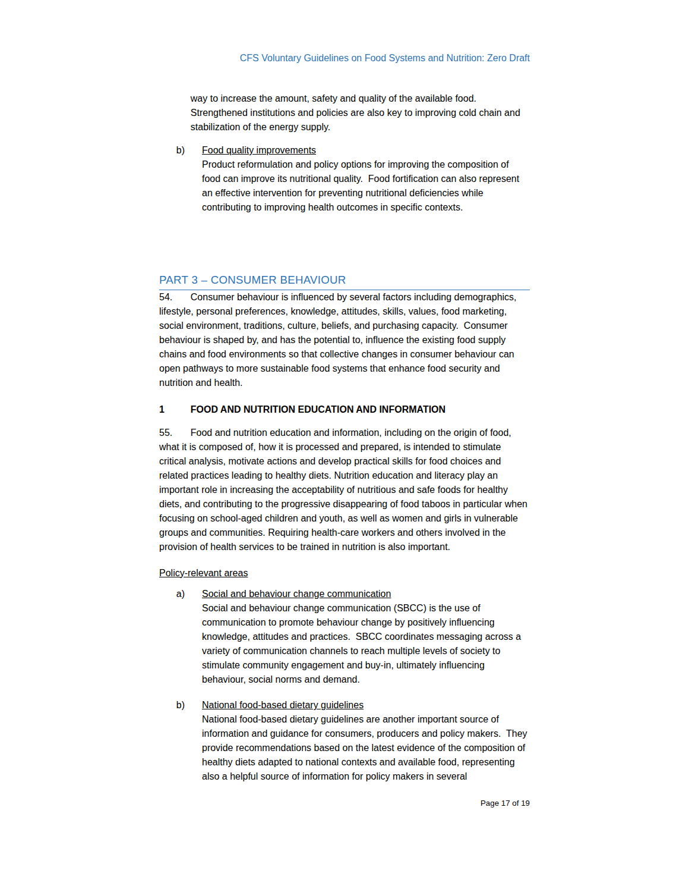CFS Voluntary Guidelines on Food Systems and Nutrition: Zero Draft
way to increase the amount, safety and quality of the available food. Strengthened institutions and policies are also key to improving cold chain and stabilization of the energy supply.
b) Food quality improvements Product reformulation and policy options for improving the composition of food can improve its nutritional quality. Food fortification can also represent an effective intervention for preventing nutritional deficiencies while contributing to improving health outcomes in specific contexts.
PART 3 – CONSUMER BEHAVIOUR
54. Consumer behaviour is influenced by several factors including demographics, lifestyle, personal preferences, knowledge, attitudes, skills, values, food marketing, social environment, traditions, culture, beliefs, and purchasing capacity. Consumer behaviour is shaped by, and has the potential to, influence the existing food supply chains and food environments so that collective changes in consumer behaviour can open pathways to more sustainable food systems that enhance food security and nutrition and health.
1 FOOD AND NUTRITION EDUCATION AND INFORMATION
55. Food and nutrition education and information, including on the origin of food, what it is composed of, how it is processed and prepared, is intended to stimulate critical analysis, motivate actions and develop practical skills for food choices and related practices leading to healthy diets. Nutrition education and literacy play an important role in increasing the acceptability of nutritious and safe foods for healthy diets, and contributing to the progressive disappearing of food taboos in particular when focusing on school-aged children and youth, as well as women and girls in vulnerable groups and communities. Requiring health-care workers and others involved in the provision of health services to be trained in nutrition is also important.
Policy-relevant areas
a) Social and behaviour change communication Social and behaviour change communication (SBCC) is the use of communication to promote behaviour change by positively influencing knowledge, attitudes and practices. SBCC coordinates messaging across a variety of communication channels to reach multiple levels of society to stimulate community engagement and buy-in, ultimately influencing behaviour, social norms and demand.
b) National food-based dietary guidelines National food-based dietary guidelines are another important source of information and guidance for consumers, producers and policy makers. They provide recommendations based on the latest evidence of the composition of healthy diets adapted to national contexts and available food, representing also a helpful source of information for policy makers in several
Page 17 of 19